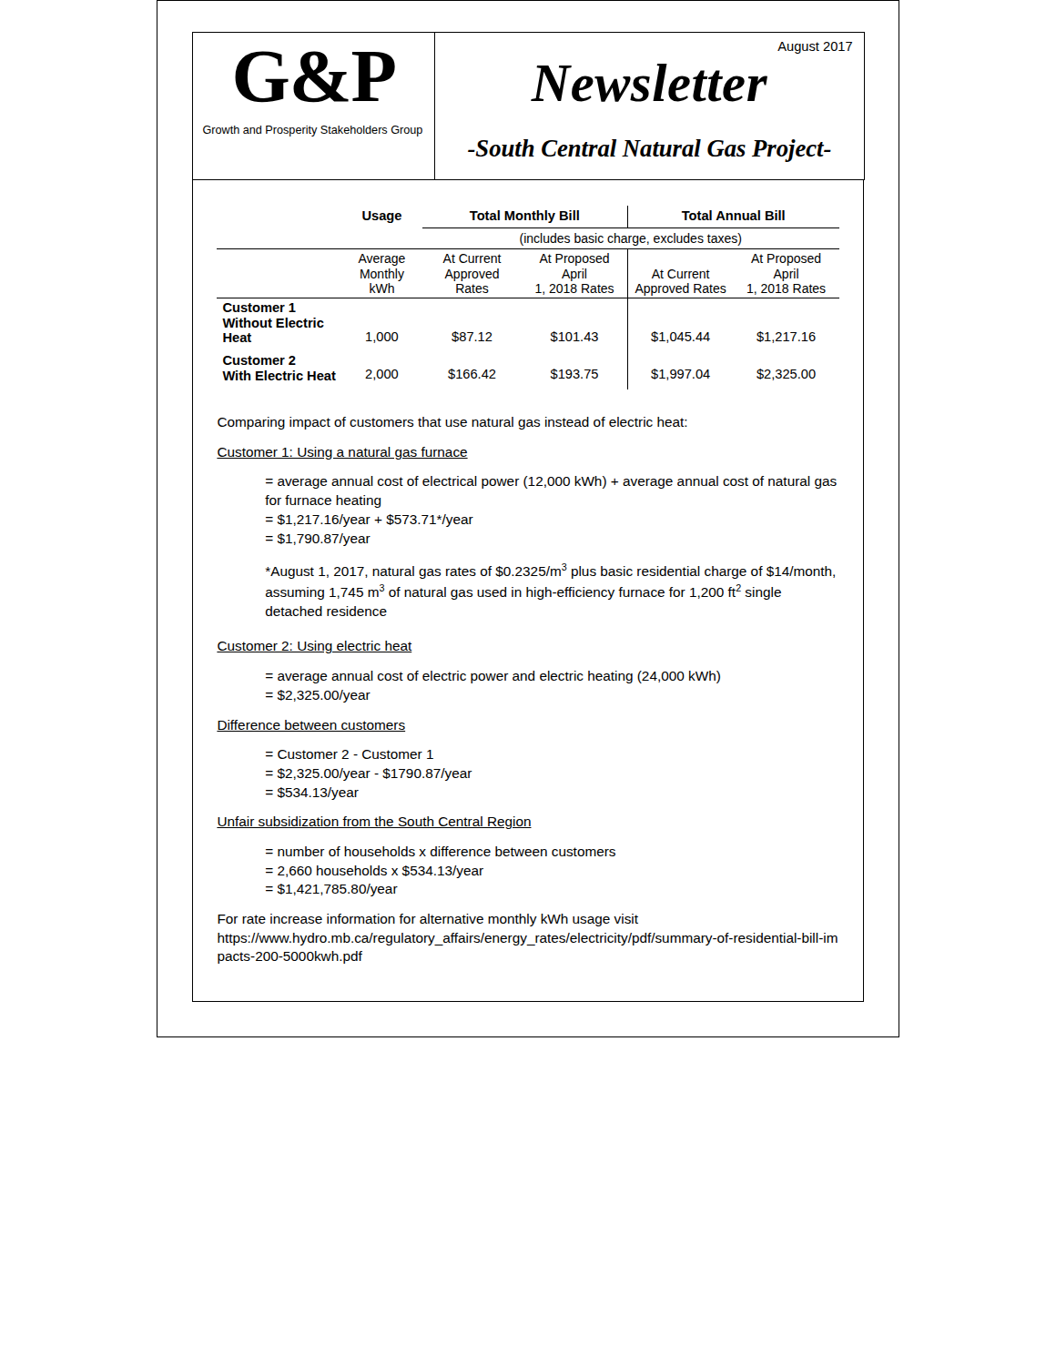G&P
Growth and Prosperity Stakeholders Group
August 2017
Newsletter
-South Central Natural Gas Project-
| | Usage | Total Monthly Bill | Total Annual Bill |
| | | (includes basic charge, excludes taxes) |
| | Average Monthly kWh | At Current Approved Rates | At Proposed April 1, 2018 Rates | At Current Approved Rates | At Proposed April 1, 2018 Rates |
| Customer 1 Without Electric Heat | 1,000 | $87.12 | $101.43 | $1,045.44 | $1,217.16 |
| Customer 2 With Electric Heat | 2,000 | $166.42 | $193.75 | $1,997.04 | $2,325.00 |
Comparing impact of customers that use natural gas instead of electric heat:
Customer 1: Using a natural gas furnace
= average annual cost of electrical power (12,000 kWh) + average annual cost of natural gas for furnace heating
= $1,217.16/year + $573.71*/year
= $1,790.87/year
*August 1, 2017, natural gas rates of $0.2325/m3 plus basic residential charge of $14/month, assuming 1,745 m3 of natural gas used in high-efficiency furnace for 1,200 ft2 single detached residence
Customer 2: Using electric heat
= average annual cost of electric power and electric heating (24,000 kWh)
= $2,325.00/year
Difference between customers
= Customer 2 - Customer 1
= $2,325.00/year - $1790.87/year
= $534.13/year
Unfair subsidization from the South Central Region
= number of households x difference between customers
= 2,660 households x $534.13/year
= $1,421,785.80/year
For rate increase information for alternative monthly kWh usage visit
https://www.hydro.mb.ca/regulatory_affairs/energy_rates/electricity/pdf/summary-of-residential-bill-impacts-200-5000kwh.pdf